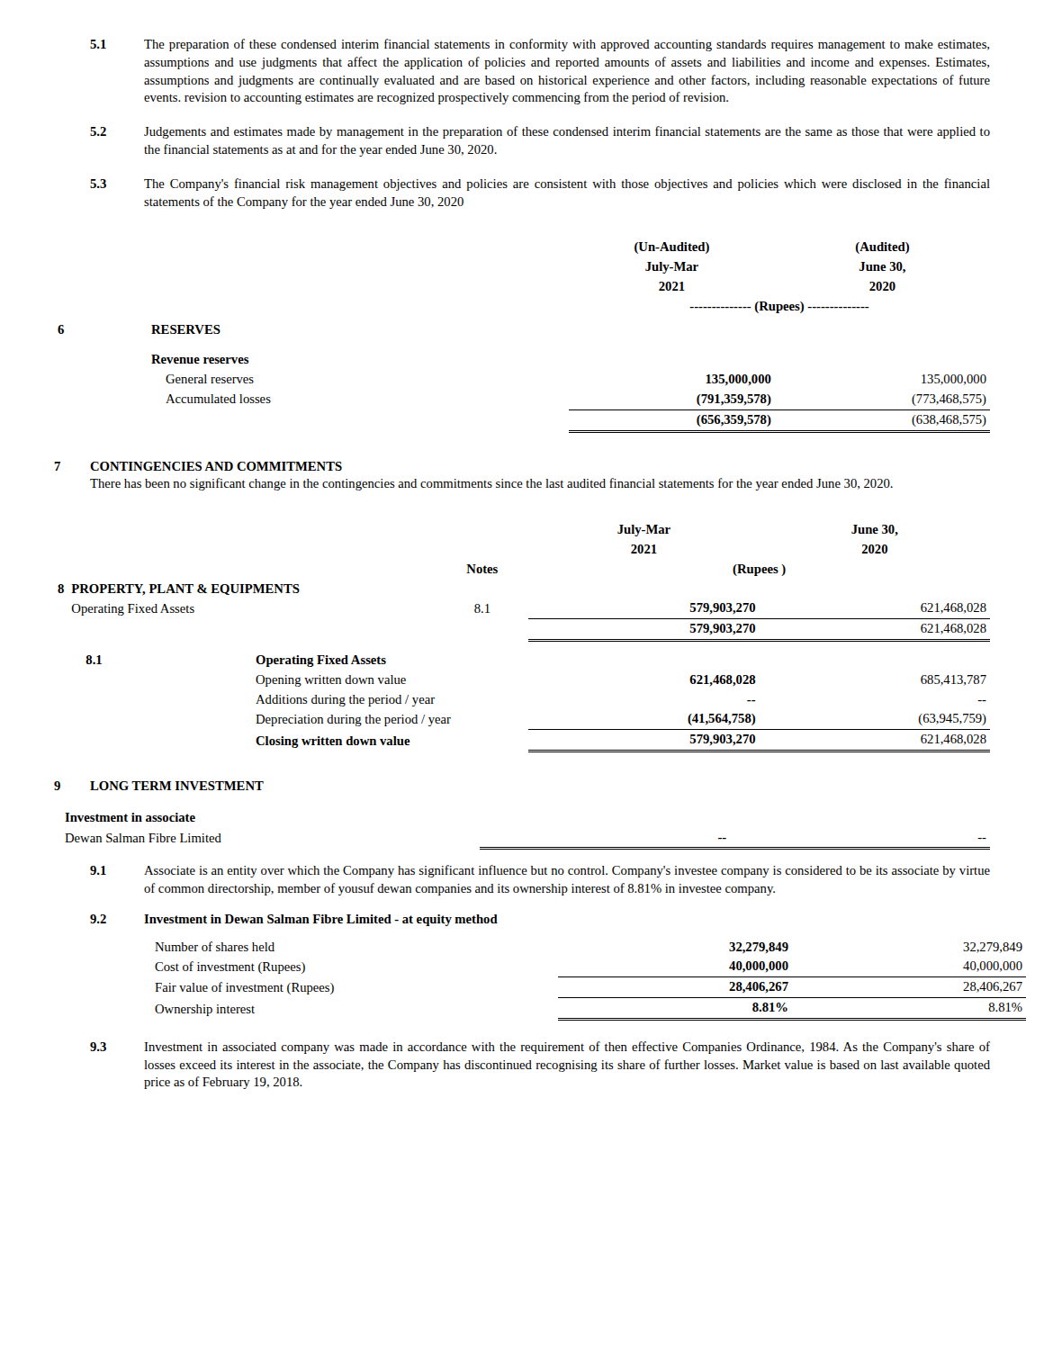5.1
The preparation of these condensed interim financial statements in conformity with approved accounting standards requires management to make estimates, assumptions and use judgments that affect the application of policies and reported amounts of assets and liabilities and income and expenses. Estimates, assumptions and judgments are continually evaluated and are based on historical experience and other factors, including reasonable expectations of future events. revision to accounting estimates are recognized prospectively commencing from the period of revision.
5.2
Judgements and estimates made by management in the preparation of these condensed interim financial statements are the same as those that were applied to the financial statements as at and for the year ended June 30, 2020.
5.3
The Company's financial risk management objectives and policies are consistent with those objectives and policies which were disclosed in the financial statements of the Company for the year ended June 30, 2020
| | (Un-Audited) | (Audited) |
| | July-Mar | June 30, |
| | 2021 | 2020 |
| | -------------- (Rupees) -------------- |
| 6 | RESERVES |
| | Revenue reserves | | |
| | General reserves | 135,000,000 | 135,000,000 |
| | Accumulated losses | (791,359,578) | (773,468,575) |
| | | (656,359,578) | (638,468,575) |
7
CONTINGENCIES AND COMMITMENTS
There has been no significant change in the contingencies and commitments since the last audited financial statements for the year ended June 30, 2020.
| | | | | July-Mar | June 30, |
| | | | | 2021 | 2020 |
| | | | Notes | (Rupees ) |
| 8 | PROPERTY, PLANT & EQUIPMENTS | | |
| | Operating Fixed Assets | 8.1 | 579,903,270 | 621,468,028 |
| | | | 579,903,270 | 621,468,028 |
| | 8.1 | Operating Fixed Assets | | |
| | | Opening written down value | 621,468,028 | 685,413,787 |
| | | Additions during the period / year | -- | -- |
| | | Depreciation during the period / year | (41,564,758) | (63,945,759) |
| | | Closing written down value | 579,903,270 | 621,468,028 |
9
LONG TERM INVESTMENT
| | Investment in associate | | |
| | Dewan Salman Fibre Limited | -- | -- |
9.1
Associate is an entity over which the Company has significant influence but no control. Company's investee company is considered to be its associate by virtue of common directorship, member of yousuf dewan companies and its ownership interest of 8.81% in investee company.
9.2
Investment in Dewan Salman Fibre Limited - at equity method
| | Number of shares held | 32,279,849 | 32,279,849 |
| | Cost of investment (Rupees) | 40,000,000 | 40,000,000 |
| | Fair value of investment (Rupees) | 28,406,267 | 28,406,267 |
| | Ownership interest | 8.81% | 8.81% |
9.3
Investment in associated company was made in accordance with the requirement of then effective Companies Ordinance, 1984. As the Company's share of losses exceed its interest in the associate, the Company has discontinued recognising its share of further losses. Market value is based on last available quoted price as of February 19, 2018.